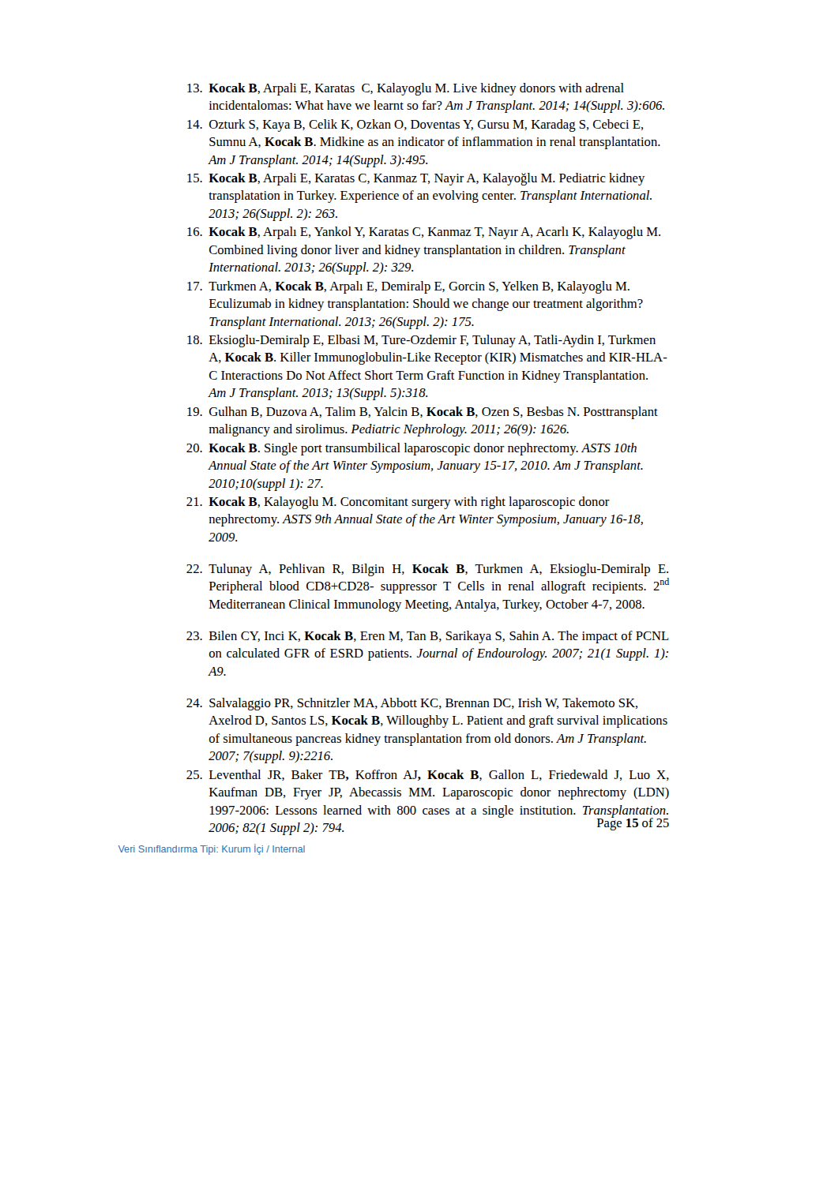13. Kocak B, Arpali E, Karatas C, Kalayoglu M. Live kidney donors with adrenal incidentalomas: What have we learnt so far? Am J Transplant. 2014; 14(Suppl. 3):606.
14. Ozturk S, Kaya B, Celik K, Ozkan O, Doventas Y, Gursu M, Karadag S, Cebeci E, Sumnu A, Kocak B. Midkine as an indicator of inflammation in renal transplantation. Am J Transplant. 2014; 14(Suppl. 3):495.
15. Kocak B, Arpali E, Karatas C, Kanmaz T, Nayir A, Kalayoğlu M. Pediatric kidney transplatation in Turkey. Experience of an evolving center. Transplant International. 2013; 26(Suppl. 2): 263.
16. Kocak B, Arpalı E, Yankol Y, Karatas C, Kanmaz T, Nayır A, Acarlı K, Kalayoglu M. Combined living donor liver and kidney transplantation in children. Transplant International. 2013; 26(Suppl. 2): 329.
17. Turkmen A, Kocak B, Arpalı E, Demiralp E, Gorcin S, Yelken B, Kalayoglu M. Eculizumab in kidney transplantation: Should we change our treatment algorithm? Transplant International. 2013; 26(Suppl. 2): 175.
18. Eksioglu-Demiralp E, Elbasi M, Ture-Ozdemir F, Tulunay A, Tatli-Aydin I, Turkmen A, Kocak B. Killer Immunoglobulin-Like Receptor (KIR) Mismatches and KIR-HLA-C Interactions Do Not Affect Short Term Graft Function in Kidney Transplantation. Am J Transplant. 2013; 13(Suppl. 5):318.
19. Gulhan B, Duzova A, Talim B, Yalcin B, Kocak B, Ozen S, Besbas N. Posttransplant malignancy and sirolimus. Pediatric Nephrology. 2011; 26(9): 1626.
20. Kocak B. Single port transumbilical laparoscopic donor nephrectomy. ASTS 10th Annual State of the Art Winter Symposium, January 15-17, 2010. Am J Transplant. 2010;10(suppl 1): 27.
21. Kocak B, Kalayoglu M. Concomitant surgery with right laparoscopic donor nephrectomy. ASTS 9th Annual State of the Art Winter Symposium, January 16-18, 2009.
22. Tulunay A, Pehlivan R, Bilgin H, Kocak B, Turkmen A, Eksioglu-Demiralp E. Peripheral blood CD8+CD28- suppressor T Cells in renal allograft recipients. 2nd Mediterranean Clinical Immunology Meeting, Antalya, Turkey, October 4-7, 2008.
23. Bilen CY, Inci K, Kocak B, Eren M, Tan B, Sarikaya S, Sahin A. The impact of PCNL on calculated GFR of ESRD patients. Journal of Endourology. 2007; 21(1 Suppl. 1): A9.
24. Salvalaggio PR, Schnitzler MA, Abbott KC, Brennan DC, Irish W, Takemoto SK, Axelrod D, Santos LS, Kocak B, Willoughby L. Patient and graft survival implications of simultaneous pancreas kidney transplantation from old donors. Am J Transplant. 2007; 7(suppl. 9):2216.
25. Leventhal JR, Baker TB, Koffron AJ, Kocak B, Gallon L, Friedewald J, Luo X, Kaufman DB, Fryer JP, Abecassis MM. Laparoscopic donor nephrectomy (LDN) 1997-2006: Lessons learned with 800 cases at a single institution. Transplantation. 2006; 82(1 Suppl 2): 794.
Page 15 of 25
Veri Sınıflandırma Tipi: Kurum İçi / Internal